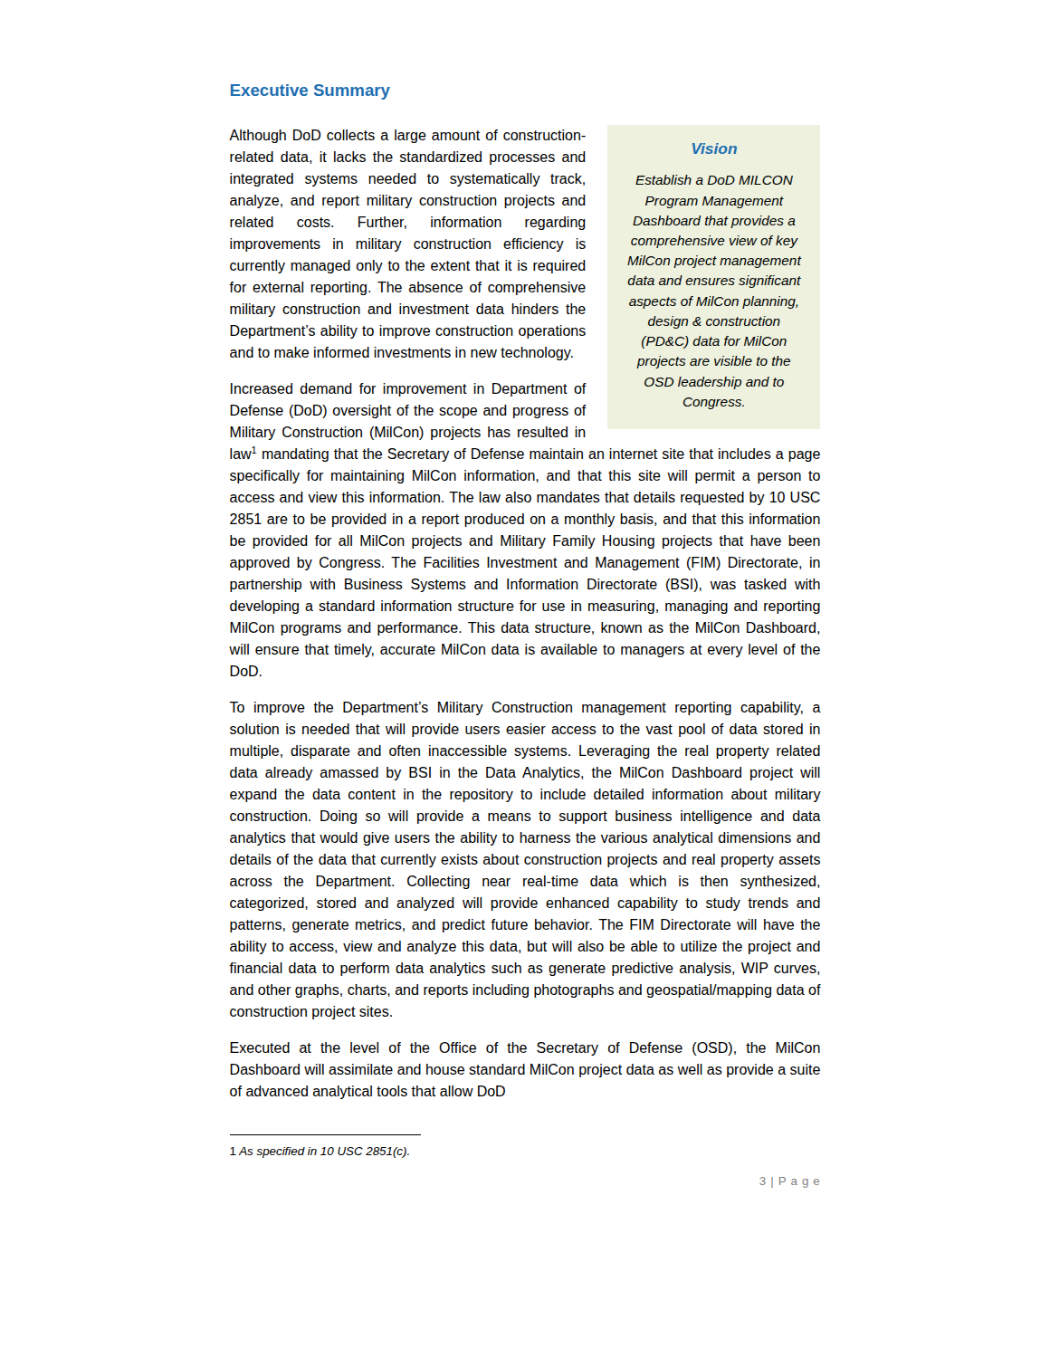Executive Summary
Vision
Establish a DoD MILCON Program Management Dashboard that provides a comprehensive view of key MilCon project management data and ensures significant aspects of MilCon planning, design & construction (PD&C) data for MilCon projects are visible to the OSD leadership and to Congress.
Although DoD collects a large amount of construction-related data, it lacks the standardized processes and integrated systems needed to systematically track, analyze, and report military construction projects and related costs. Further, information regarding improvements in military construction efficiency is currently managed only to the extent that it is required for external reporting. The absence of comprehensive military construction and investment data hinders the Department’s ability to improve construction operations and to make informed investments in new technology.
Increased demand for improvement in Department of Defense (DoD) oversight of the scope and progress of Military Construction (MilCon) projects has resulted in law1 mandating that the Secretary of Defense maintain an internet site that includes a page specifically for maintaining MilCon information, and that this site will permit a person to access and view this information. The law also mandates that details requested by 10 USC 2851 are to be provided in a report produced on a monthly basis, and that this information be provided for all MilCon projects and Military Family Housing projects that have been approved by Congress. The Facilities Investment and Management (FIM) Directorate, in partnership with Business Systems and Information Directorate (BSI), was tasked with developing a standard information structure for use in measuring, managing and reporting MilCon programs and performance. This data structure, known as the MilCon Dashboard, will ensure that timely, accurate MilCon data is available to managers at every level of the DoD.
To improve the Department’s Military Construction management reporting capability, a solution is needed that will provide users easier access to the vast pool of data stored in multiple, disparate and often inaccessible systems. Leveraging the real property related data already amassed by BSI in the Data Analytics, the MilCon Dashboard project will expand the data content in the repository to include detailed information about military construction. Doing so will provide a means to support business intelligence and data analytics that would give users the ability to harness the various analytical dimensions and details of the data that currently exists about construction projects and real property assets across the Department. Collecting near real-time data which is then synthesized, categorized, stored and analyzed will provide enhanced capability to study trends and patterns, generate metrics, and predict future behavior. The FIM Directorate will have the ability to access, view and analyze this data, but will also be able to utilize the project and financial data to perform data analytics such as generate predictive analysis, WIP curves, and other graphs, charts, and reports including photographs and geospatial/mapping data of construction project sites.
Executed at the level of the Office of the Secretary of Defense (OSD), the MilCon Dashboard will assimilate and house standard MilCon project data as well as provide a suite of advanced analytical tools that allow DoD
1 As specified in 10 USC 2851(c).
3 | P a g e